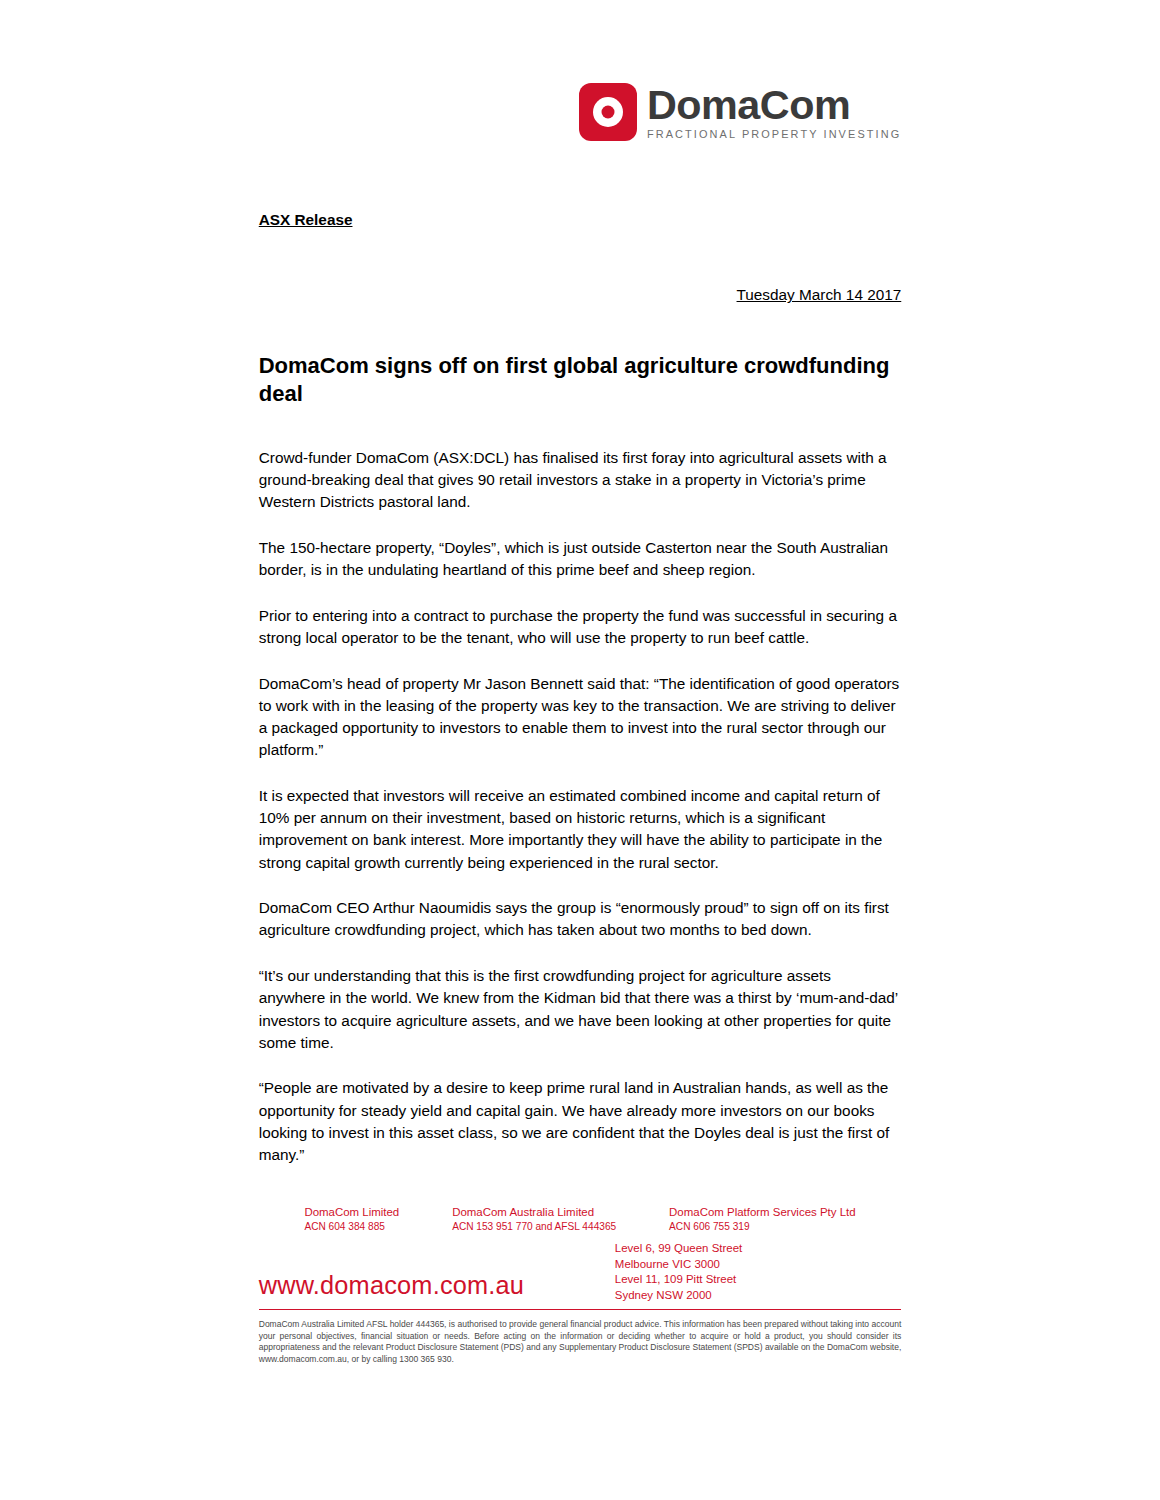Doma Com
Fractional Property Investing
ASX Release
Tuesday March 14 2017
DomaCom signs off on first global agriculture crowdfunding deal
Crowd-funder DomaCom (ASX:DCL) has finalised its first foray into agricultural assets with a ground-breaking deal that gives 90 retail investors a stake in a property in Victoria’s prime Western Districts pastoral land.
The 150-hectare property, “Doyles”, which is just outside Casterton near the South Australian border, is in the undulating heartland of this prime beef and sheep region.
Prior to entering into a contract to purchase the property the fund was successful in securing a strong local operator to be the tenant, who will use the property to run beef cattle.
DomaCom’s head of property Mr Jason Bennett said that: “The identification of good operators to work with in the leasing of the property was key to the transaction. We are striving to deliver a packaged opportunity to investors to enable them to invest into the rural sector through our platform.”
It is expected that investors will receive an estimated combined income and capital return of 10% per annum on their investment, based on historic returns, which is a significant improvement on bank interest. More importantly they will have the ability to participate in the strong capital growth currently being experienced in the rural sector.
DomaCom CEO Arthur Naoumidis says the group is “enormously proud” to sign off on its first agriculture crowdfunding project, which has taken about two months to bed down.
“It’s our understanding that this is the first crowdfunding project for agriculture assets anywhere in the world. We knew from the Kidman bid that there was a thirst by ‘mum-and-dad’ investors to acquire agriculture assets, and we have been looking at other properties for quite some time.
“People are motivated by a desire to keep prime rural land in Australian hands, as well as the opportunity for steady yield and capital gain. We have already more investors on our books looking to invest in this asset class, so we are confident that the Doyles deal is just the first of many.”
DomaCom Limited
ACN 604 384 885
DomaCom Australia Limited
ACN 153 951 770 and AFSL 444365
DomaCom Platform Services Pty Ltd
ACN 606 755 319
www.domacom.com.au
Level 6, 99 Queen Street
Melbourne VIC 3000
Level 11, 109 Pitt Street
Sydney NSW 2000
DomaCom Australia Limited AFSL holder 444365, is authorised to provide general financial product advice. This information has been prepared without taking into account your personal objectives, financial situation or needs. Before acting on the information or deciding whether to acquire or hold a product, you should consider its appropriateness and the relevant Product Disclosure Statement (PDS) and any Supplementary Product Disclosure Statement (SPDS) available on the DomaCom website, www.domacom.com.au, or by calling 1300 365 930.